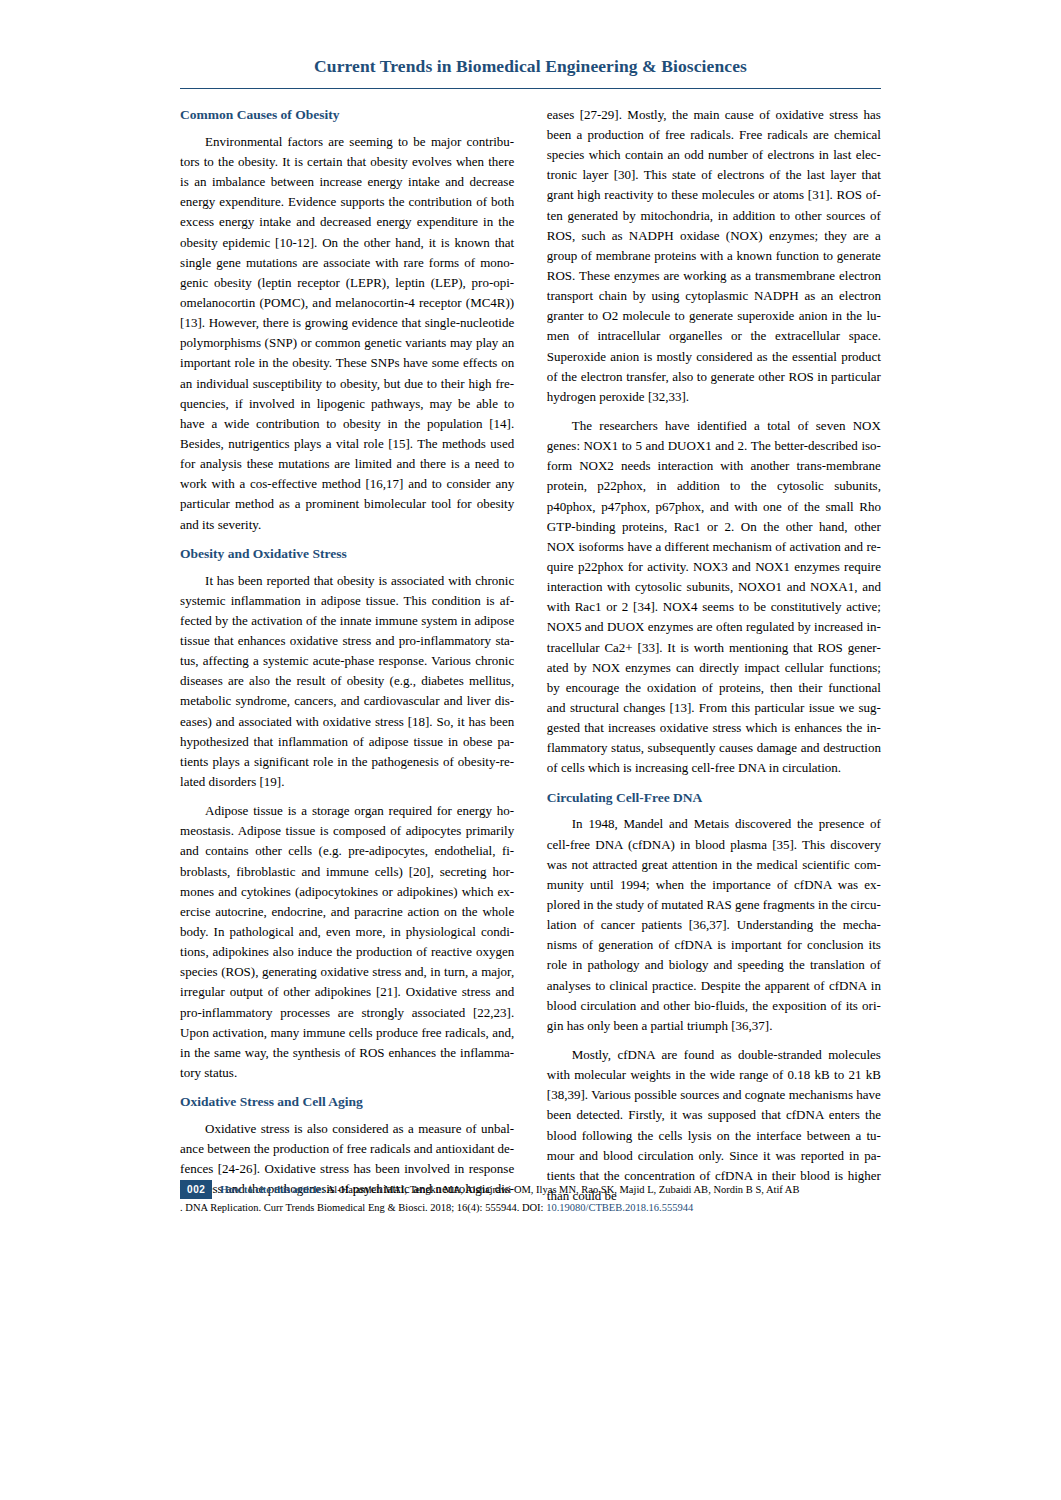Current Trends in Biomedical Engineering & Biosciences
Common Causes of Obesity
Environmental factors are seeming to be major contributors to the obesity. It is certain that obesity evolves when there is an imbalance between increase energy intake and decrease energy expenditure. Evidence supports the contribution of both excess energy intake and decreased energy expenditure in the obesity epidemic [10-12]. On the other hand, it is known that single gene mutations are associate with rare forms of monogenic obesity (leptin receptor (LEPR), leptin (LEP), pro-opiomelanocortin (POMC), and melanocortin-4 receptor (MC4R)) [13]. However, there is growing evidence that single-nucleotide polymorphisms (SNP) or common genetic variants may play an important role in the obesity. These SNPs have some effects on an individual susceptibility to obesity, but due to their high frequencies, if involved in lipogenic pathways, may be able to have a wide contribution to obesity in the population [14]. Besides, nutrigentics plays a vital role [15]. The methods used for analysis these mutations are limited and there is a need to work with a cos-effective method [16,17] and to consider any particular method as a prominent bimolecular tool for obesity and its severity.
Obesity and Oxidative Stress
It has been reported that obesity is associated with chronic systemic inflammation in adipose tissue. This condition is affected by the activation of the innate immune system in adipose tissue that enhances oxidative stress and pro-inflammatory status, affecting a systemic acute-phase response. Various chronic diseases are also the result of obesity (e.g., diabetes mellitus, metabolic syndrome, cancers, and cardiovascular and liver diseases) and associated with oxidative stress [18]. So, it has been hypothesized that inflammation of adipose tissue in obese patients plays a significant role in the pathogenesis of obesity-related disorders [19].
Adipose tissue is a storage organ required for energy homeostasis. Adipose tissue is composed of adipocytes primarily and contains other cells (e.g. pre-adipocytes, endothelial, fibroblasts, fibroblastic and immune cells) [20], secreting hormones and cytokines (adipocytokines or adipokines) which exercise autocrine, endocrine, and paracrine action on the whole body. In pathological and, even more, in physiological conditions, adipokines also induce the production of reactive oxygen species (ROS), generating oxidative stress and, in turn, a major, irregular output of other adipokines [21]. Oxidative stress and pro-inflammatory processes are strongly associated [22,23]. Upon activation, many immune cells produce free radicals, and, in the same way, the synthesis of ROS enhances the inflammatory status.
Oxidative Stress and Cell Aging
Oxidative stress is also considered as a measure of unbalance between the production of free radicals and antioxidant defences [24-26]. Oxidative stress has been involved in response to stress and the pathogenesis of psychiatric and neurologic diseases [27-29]. Mostly, the main cause of oxidative stress has been a production of free radicals. Free radicals are chemical species which contain an odd number of electrons in last electronic layer [30]. This state of electrons of the last layer that grant high reactivity to these molecules or atoms [31]. ROS often generated by mitochondria, in addition to other sources of ROS, such as NADPH oxidase (NOX) enzymes; they are a group of membrane proteins with a known function to generate ROS. These enzymes are working as a transmembrane electron transport chain by using cytoplasmic NADPH as an electron granter to O2 molecule to generate superoxide anion in the lumen of intracellular organelles or the extracellular space. Superoxide anion is mostly considered as the essential product of the electron transfer, also to generate other ROS in particular hydrogen peroxide [32,33].
The researchers have identified a total of seven NOX genes: NOX1 to 5 and DUOX1 and 2. The better-described isoform NOX2 needs interaction with another trans-membrane protein, p22phox, in addition to the cytosolic subunits, p40phox, p47phox, p67phox, and with one of the small Rho GTP-binding proteins, Rac1 or 2. On the other hand, other NOX isoforms have a different mechanism of activation and require p22phox for activity. NOX3 and NOX1 enzymes require interaction with cytosolic subunits, NOXO1 and NOXA1, and with Rac1 or 2 [34]. NOX4 seems to be constitutively active; NOX5 and DUOX enzymes are often regulated by increased intracellular Ca2+ [33]. It is worth mentioning that ROS generated by NOX enzymes can directly impact cellular functions; by encourage the oxidation of proteins, then their functional and structural changes [13]. From this particular issue we suggested that increases oxidative stress which is enhances the inflammatory status, subsequently causes damage and destruction of cells which is increasing cell-free DNA in circulation.
Circulating Cell-Free DNA
In 1948, Mandel and Metais discovered the presence of cell-free DNA (cfDNA) in blood plasma [35]. This discovery was not attracted great attention in the medical scientific community until 1994; when the importance of cfDNA was explored in the study of mutated RAS gene fragments in the circulation of cancer patients [36,37]. Understanding the mechanisms of generation of cfDNA is important for conclusion its role in pathology and biology and speeding the translation of analyses to clinical practice. Despite the apparent of cfDNA in blood circulation and other bio-fluids, the exposition of its origin has only been a partial triumph [36,37].
Mostly, cfDNA are found as double-stranded molecules with molecular weights in the wide range of 0.18 kB to 21 kB [38,39]. Various possible sources and cognate mechanisms have been detected. Firstly, it was supposed that cfDNA enters the blood following the cells lysis on the interface between a tumour and blood circulation only. Since it was reported in patients that the concentration of cfDNA in their blood is higher than could be
002 How to cite this article: Al-Hatamleh MAI, Tengku MA, Alshajrawi OM, Ilyas MN, Rao SK, Majid L, Zubaidi AB, Nordin B S, Atif AB
. DNA Replication. Curr Trends Biomedical Eng & Biosci. 2018; 16(4): 555944. DOI: 10.19080/CTBEB.2018.16.555944